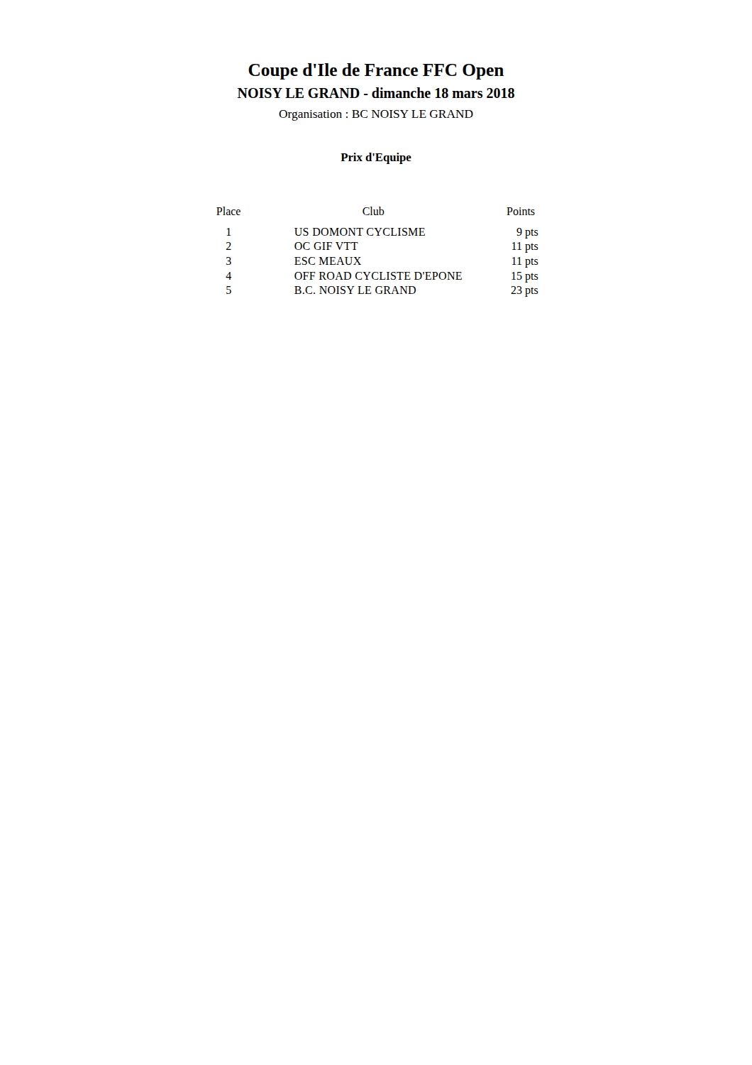Coupe d'Ile de France FFC Open
NOISY LE GRAND - dimanche 18 mars 2018
Organisation : BC NOISY LE GRAND
Prix d'Equipe
| Place | Club | Points |
| --- | --- | --- |
| 1 | US DOMONT CYCLISME | 9 pts |
| 2 | OC GIF VTT | 11 pts |
| 3 | ESC MEAUX | 11 pts |
| 4 | OFF ROAD CYCLISTE D'EPONE | 15 pts |
| 5 | B.C. NOISY LE GRAND | 23 pts |